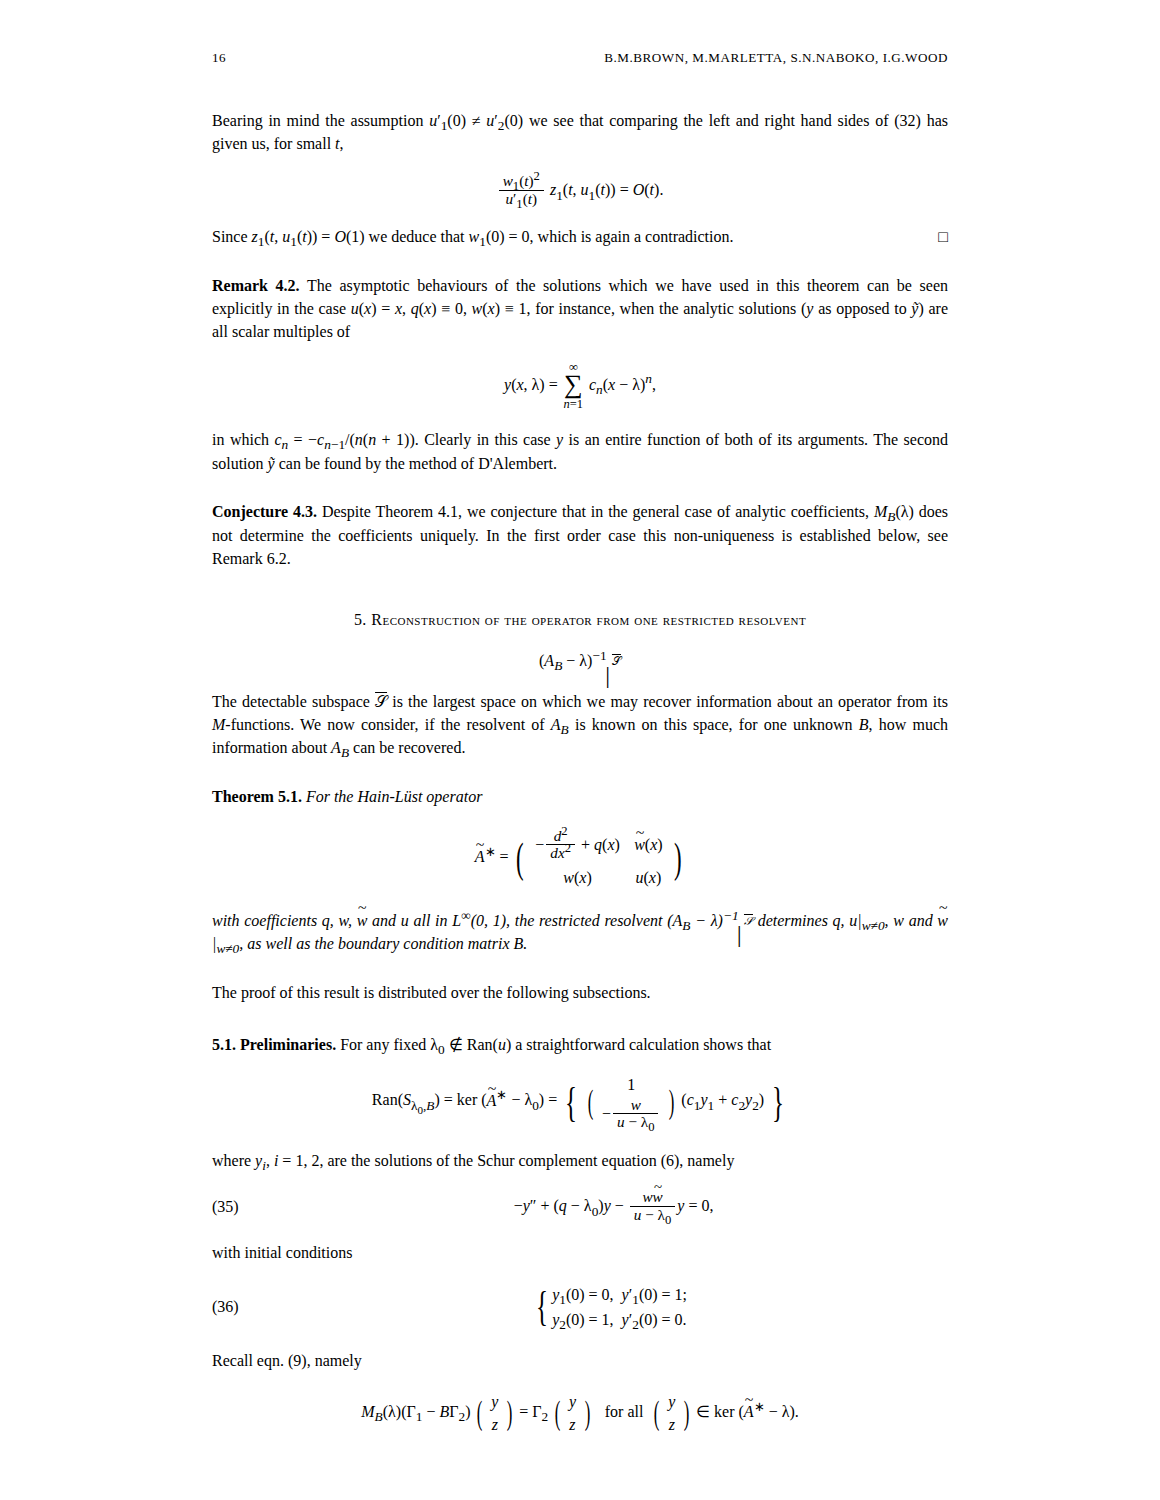16 B.M.BROWN, M.MARLETTA, S.N.NABOKO, I.G.WOOD
Bearing in mind the assumption u′1(0) ≠ u′2(0) we see that comparing the left and right hand sides of (32) has given us, for small t,
w1(t)2 u′1(t) z1(t, u1(t)) = O(t).
Since z1(t, u1(t)) = O(1) we deduce that w1(0) = 0, which is again a contradiction. □
Remark 4.2. The asymptotic behaviours of the solutions which we have used in this theorem can be seen explicitly in the case u(x) = x, q(x) ≡ 0, w(x) ≡ 1, for instance, when the analytic solutions (y as opposed to ỹ) are all scalar multiples of
y(x, λ) = ∞∑n=1 cn(x − λ)n,
in which cn = −cn−1/(n(n + 1)). Clearly in this case y is an entire function of both of its arguments. The second solution ỹ can be found by the method of D'Alembert.
Conjecture 4.3. Despite Theorem 4.1, we conjecture that in the general case of analytic coefficients, MB(λ) does not determine the coefficients uniquely. In the first order case this non-uniqueness is established below, see Remark 6.2.
5. Reconstruction of the operator from one restricted resolvent
(AB − λ)−1|𝒮
The detectable subspace 𝒮 is the largest space on which we may recover information about an operator from its M-functions. We now consider, if the resolvent of AB is known on this space, for one unknown B, how much information about AB can be recovered.
Theorem 5.1. For the Hain-Lüst operator
A∗ = (
| − d 2 dx 2 + q ( x ) | w ( x ) |
| w ( x ) | u ( x ) |
)
with coefficients q, w, w and u all in L∞(0, 1), the restricted resolvent (AB − λ)−1|𝒮 determines q, u|w≠0, w and w|w≠0, as well as the boundary condition matrix B.
The proof of this result is distributed over the following subsections.
5.1. Preliminaries. For any fixed λ0 ∉ Ran(u) a straightforward calculation shows that
Ran(Sλ0,B) = ker (A∗ − λ0) = { (
| 1 |
| − w u − λ 0 |
) (c1y1 + c2y2) }
where yi, i = 1, 2, are the solutions of the Schur complement equation (6), namely
(35) −y″ + (q − λ0)y − ww u − λ0 y = 0,
with initial conditions
(36) {
| y 1 (0) = 0, | y ′ 1 (0) = 1; |
| y 2 (0) = 1, | y ′ 2 (0) = 0. |
Recall eqn. (9), namely
MB(λ)(Γ1 − BΓ2) (
| y |
| z |
) = Γ2 (
| y |
| z |
) for all (
| y |
| z |
) ∈ ker (A∗ − λ).